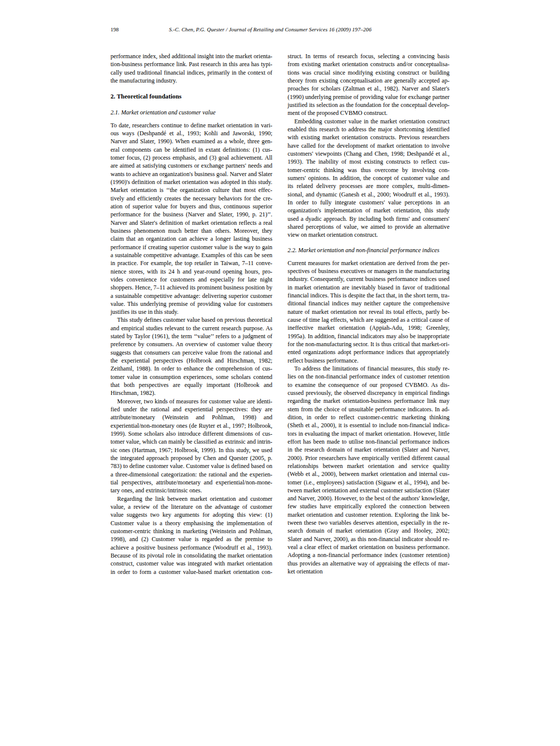198 S.-C. Chen, P.G. Quester / Journal of Retailing and Consumer Services 16 (2009) 197–206
performance index, shed additional insight into the market orientation-business performance link. Past research in this area has typically used traditional financial indices, primarily in the context of the manufacturing industry.
2. Theoretical foundations
2.1. Market orientation and customer value
To date, researchers continue to define market orientation in various ways (Deshpandé et al., 1993; Kohli and Jaworski, 1990; Narver and Slater, 1990). When examined as a whole, three general components can be identified in extant definitions: (1) customer focus, (2) process emphasis, and (3) goal achievement. All are aimed at satisfying customers or exchange partners' needs and wants to achieve an organization's business goal. Narver and Slater (1990)'s definition of market orientation was adopted in this study. Market orientation is ‘‘the organization culture that most effectively and efficiently creates the necessary behaviors for the creation of superior value for buyers and thus, continuous superior performance for the business (Narver and Slater, 1990, p. 21)’’. Narver and Slater's definition of market orientation reflects a real business phenomenon much better than others. Moreover, they claim that an organization can achieve a longer lasting business performance if creating superior customer value is the way to gain a sustainable competitive advantage. Examples of this can be seen in practice. For example, the top retailer in Taiwan, 7–11 convenience stores, with its 24 h and year-round opening hours, provides convenience for customers and especially for late night shoppers. Hence, 7–11 achieved its prominent business position by a sustainable competitive advantage: delivering superior customer value. This underlying premise of providing value for customers justifies its use in this study.
This study defines customer value based on previous theoretical and empirical studies relevant to the current research purpose. As stated by Taylor (1961), the term ‘‘value’’ refers to a judgment of preference by consumers. An overview of customer value theory suggests that consumers can perceive value from the rational and the experiential perspectives (Holbrook and Hirschman, 1982; Zeithaml, 1988). In order to enhance the comprehension of customer value in consumption experiences, some scholars contend that both perspectives are equally important (Holbrook and Hirschman, 1982).
Moreover, two kinds of measures for customer value are identified under the rational and experiential perspectives: they are attribute/monetary (Weinstein and Pohlman, 1998) and experiential/non-monetary ones (de Ruyter et al., 1997; Holbrook, 1999). Some scholars also introduce different dimensions of customer value, which can mainly be classified as extrinsic and intrinsic ones (Hartman, 1967; Holbrook, 1999). In this study, we used the integrated approach proposed by Chen and Quester (2005, p. 783) to define customer value. Customer value is defined based on a three-dimensional categorization: the rational and the experiential perspectives, attribute/monetary and experiential/non-monetary ones, and extrinsic/intrinsic ones.
Regarding the link between market orientation and customer value, a review of the literature on the advantage of customer value suggests two key arguments for adopting this view: (1) Customer value is a theory emphasising the implementation of customer-centric thinking in marketing (Weinstein and Pohlman, 1998), and (2) Customer value is regarded as the premise to achieve a positive business performance (Woodruff et al., 1993). Because of its pivotal role in consolidating the market orientation construct, customer value was integrated with market orientation in order to form a customer value-based market orientation construct. In terms of research focus, selecting a convincing basis from existing market orientation constructs and/or conceptualisations was crucial since modifying existing construct or building theory from existing conceptualisation are generally accepted approaches for scholars (Zaltman et al., 1982). Narver and Slater's (1990) underlying premise of providing value for exchange partner justified its selection as the foundation for the conceptual development of the proposed CVBMO construct.
Embedding customer value in the market orientation construct enabled this research to address the major shortcoming identified with existing market orientation constructs. Previous researchers have called for the development of market orientation to involve customers' viewpoints (Chang and Chen, 1998; Deshpandé et al., 1993). The inability of most existing constructs to reflect customer-centric thinking was thus overcome by involving consumers' opinions. In addition, the concept of customer value and its related delivery processes are more complex, multi-dimensional, and dynamic (Ganesh et al., 2000; Woodruff et al., 1993). In order to fully integrate customers' value perceptions in an organization's implementation of market orientation, this study used a dyadic approach. By including both firms' and consumers' shared perceptions of value, we aimed to provide an alternative view on market orientation construct.
2.2. Market orientation and non-financial performance indices
Current measures for market orientation are derived from the perspectives of business executives or managers in the manufacturing industry. Consequently, current business performance indices used in market orientation are inevitably biased in favor of traditional financial indices. This is despite the fact that, in the short term, traditional financial indices may neither capture the comprehensive nature of market orientation nor reveal its total effects, partly because of time lag effects, which are suggested as a critical cause of ineffective market orientation (Appiah-Adu, 1998; Greenley, 1995a). In addition, financial indicators may also be inappropriate for the non-manufacturing sector. It is thus critical that market-oriented organizations adopt performance indices that appropriately reflect business performance.
To address the limitations of financial measures, this study relies on the non-financial performance index of customer retention to examine the consequence of our proposed CVBMO. As discussed previously, the observed discrepancy in empirical findings regarding the market orientation-business performance link may stem from the choice of unsuitable performance indicators. In addition, in order to reflect customer-centric marketing thinking (Sheth et al., 2000), it is essential to include non-financial indicators in evaluating the impact of market orientation. However, little effort has been made to utilise non-financial performance indices in the research domain of market orientation (Slater and Narver, 2000). Prior researchers have empirically verified different causal relationships between market orientation and service quality (Webb et al., 2000), between market orientation and internal customer (i.e., employees) satisfaction (Siguaw et al., 1994), and between market orientation and external customer satisfaction (Slater and Narver, 2000). However, to the best of the authors' knowledge, few studies have empirically explored the connection between market orientation and customer retention. Exploring the link between these two variables deserves attention, especially in the research domain of market orientation (Gray and Hooley, 2002; Slater and Narver, 2000), as this non-financial indicator should reveal a clear effect of market orientation on business performance. Adopting a non-financial performance index (customer retention) thus provides an alternative way of appraising the effects of market orientation